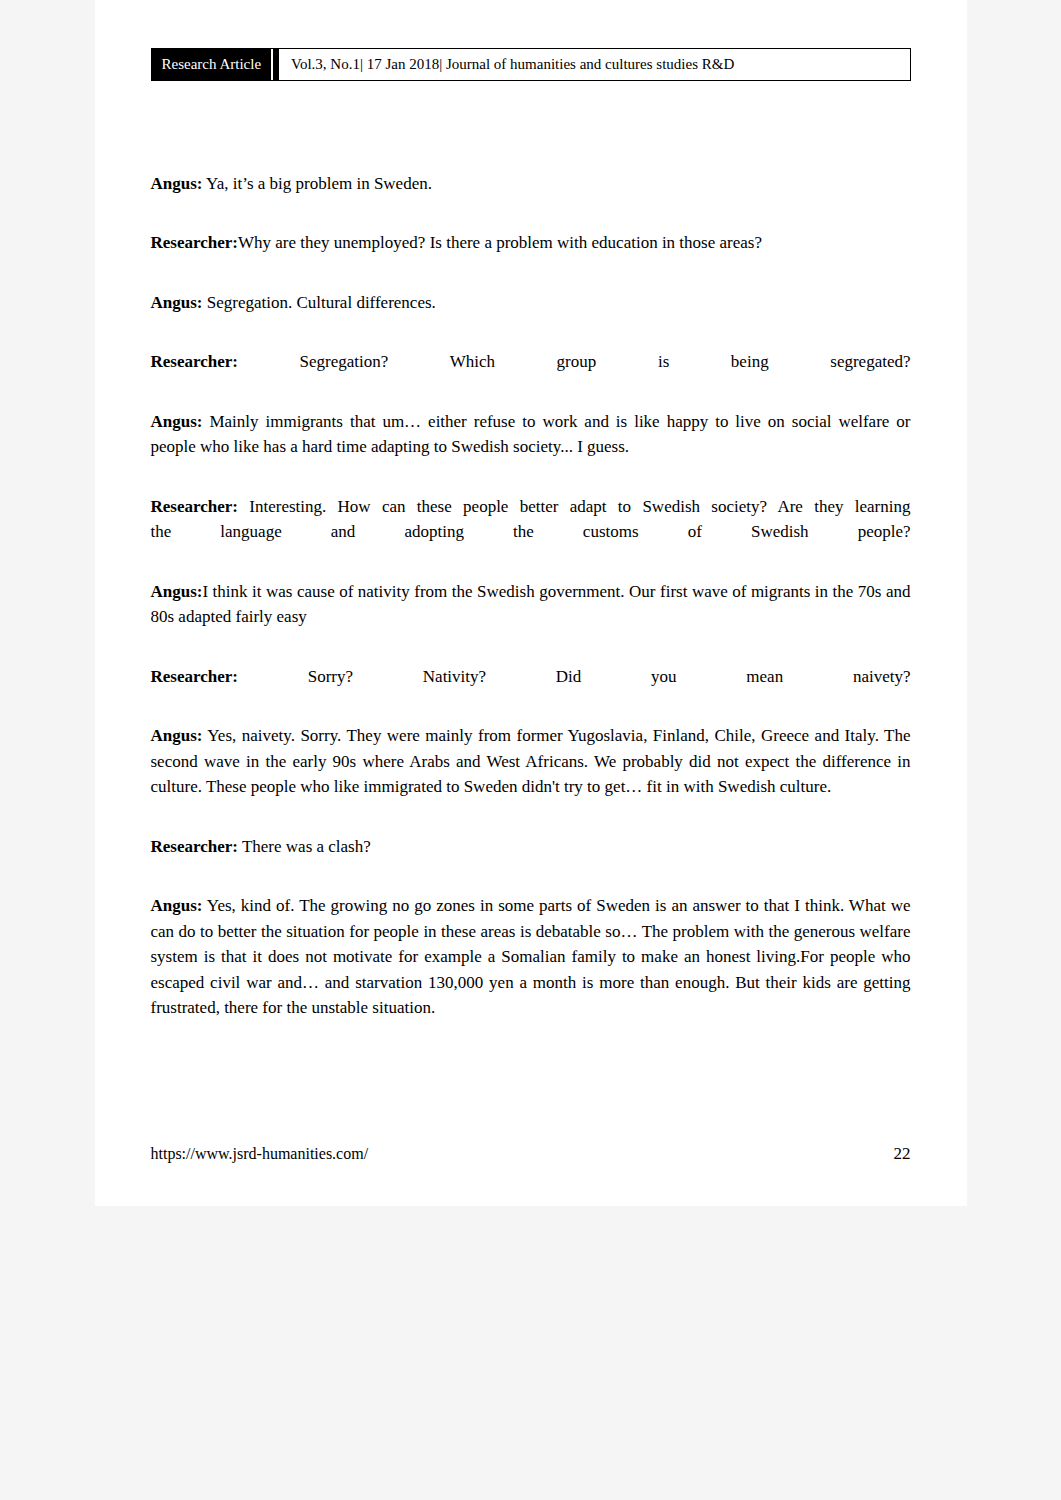Research Article Vol.3, No.1| 17 Jan 2018| Journal of humanities and cultures studies R&D
Angus: Ya, it’s a big problem in Sweden.
Researcher: Why are they unemployed? Is there a problem with education in those areas?
Angus: Segregation. Cultural differences.
Researcher: Segregation? Which group is being segregated?
Angus: Mainly immigrants that um… either refuse to work and is like happy to live on social welfare or people who like has a hard time adapting to Swedish society... I guess.
Researcher: Interesting. How can these people better adapt to Swedish society? Are they learning the language and adopting the customs of Swedish people?
Angus: I think it was cause of nativity from the Swedish government. Our first wave of migrants in the 70s and 80s adapted fairly easy
Researcher: Sorry? Nativity? Did you mean naivety?
Angus: Yes, naivety. Sorry. They were mainly from former Yugoslavia, Finland, Chile, Greece and Italy. The second wave in the early 90s where Arabs and West Africans. We probably did not expect the difference in culture. These people who like immigrated to Sweden didn't try to get… fit in with Swedish culture.
Researcher: There was a clash?
Angus: Yes, kind of. The growing no go zones in some parts of Sweden is an answer to that I think. What we can do to better the situation for people in these areas is debatable so… The problem with the generous welfare system is that it does not motivate for example a Somalian family to make an honest living.For people who escaped civil war and… and starvation 130,000 yen a month is more than enough. But their kids are getting frustrated, there for the unstable situation.
https://www.jsrd-humanities.com/ 22